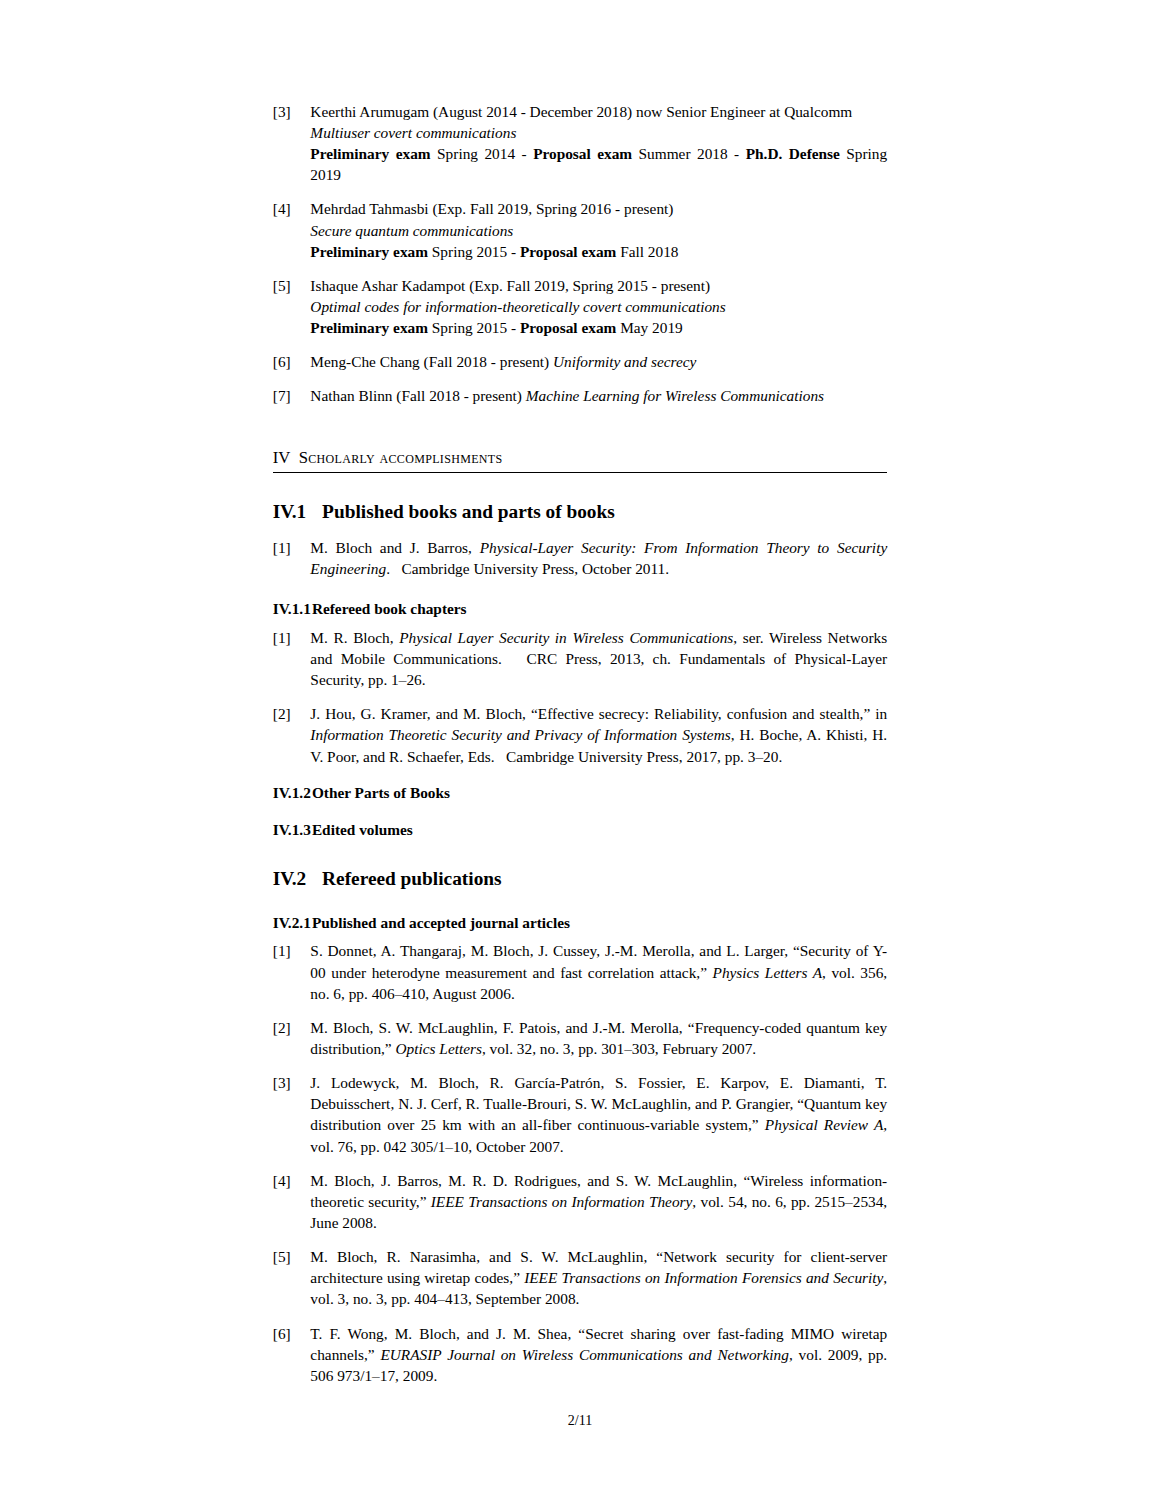[3] Keerthi Arumugam (August 2014 - December 2018) now Senior Engineer at Qualcomm Multiuser covert communications Preliminary exam Spring 2014 - Proposal exam Summer 2018 - Ph.D. Defense Spring 2019
[4] Mehrdad Tahmasbi (Exp. Fall 2019, Spring 2016 - present) Secure quantum communications Preliminary exam Spring 2015 - Proposal exam Fall 2018
[5] Ishaque Ashar Kadampot (Exp. Fall 2019, Spring 2015 - present) Optimal codes for information-theoretically covert communications Preliminary exam Spring 2015 - Proposal exam May 2019
[6] Meng-Che Chang (Fall 2018 - present) Uniformity and secrecy
[7] Nathan Blinn (Fall 2018 - present) Machine Learning for Wireless Communications
IV Scholarly accomplishments
IV.1 Published books and parts of books
[1] M. Bloch and J. Barros, Physical-Layer Security: From Information Theory to Security Engineering. Cambridge University Press, October 2011.
IV.1.1 Refereed book chapters
[1] M. R. Bloch, Physical Layer Security in Wireless Communications, ser. Wireless Networks and Mobile Communications. CRC Press, 2013, ch. Fundamentals of Physical-Layer Security, pp. 1–26.
[2] J. Hou, G. Kramer, and M. Bloch, “Effective secrecy: Reliability, confusion and stealth,” in Information Theoretic Security and Privacy of Information Systems, H. Boche, A. Khisti, H. V. Poor, and R. Schaefer, Eds. Cambridge University Press, 2017, pp. 3–20.
IV.1.2 Other Parts of Books
IV.1.3 Edited volumes
IV.2 Refereed publications
IV.2.1 Published and accepted journal articles
[1] S. Donnet, A. Thangaraj, M. Bloch, J. Cussey, J.-M. Merolla, and L. Larger, “Security of Y-00 under heterodyne measurement and fast correlation attack,” Physics Letters A, vol. 356, no. 6, pp. 406–410, August 2006.
[2] M. Bloch, S. W. McLaughlin, F. Patois, and J.-M. Merolla, “Frequency-coded quantum key distribution,” Optics Letters, vol. 32, no. 3, pp. 301–303, February 2007.
[3] J. Lodewyck, M. Bloch, R. García-Patrón, S. Fossier, E. Karpov, E. Diamanti, T. Debuisschert, N. J. Cerf, R. Tualle-Brouri, S. W. McLaughlin, and P. Grangier, “Quantum key distribution over 25 km with an all-fiber continuous-variable system,” Physical Review A, vol. 76, pp. 042 305/1–10, October 2007.
[4] M. Bloch, J. Barros, M. R. D. Rodrigues, and S. W. McLaughlin, “Wireless information-theoretic security,” IEEE Transactions on Information Theory, vol. 54, no. 6, pp. 2515–2534, June 2008.
[5] M. Bloch, R. Narasimha, and S. W. McLaughlin, “Network security for client-server architecture using wiretap codes,” IEEE Transactions on Information Forensics and Security, vol. 3, no. 3, pp. 404–413, September 2008.
[6] T. F. Wong, M. Bloch, and J. M. Shea, “Secret sharing over fast-fading MIMO wiretap channels,” EURASIP Journal on Wireless Communications and Networking, vol. 2009, pp. 506 973/1–17, 2009.
2/11